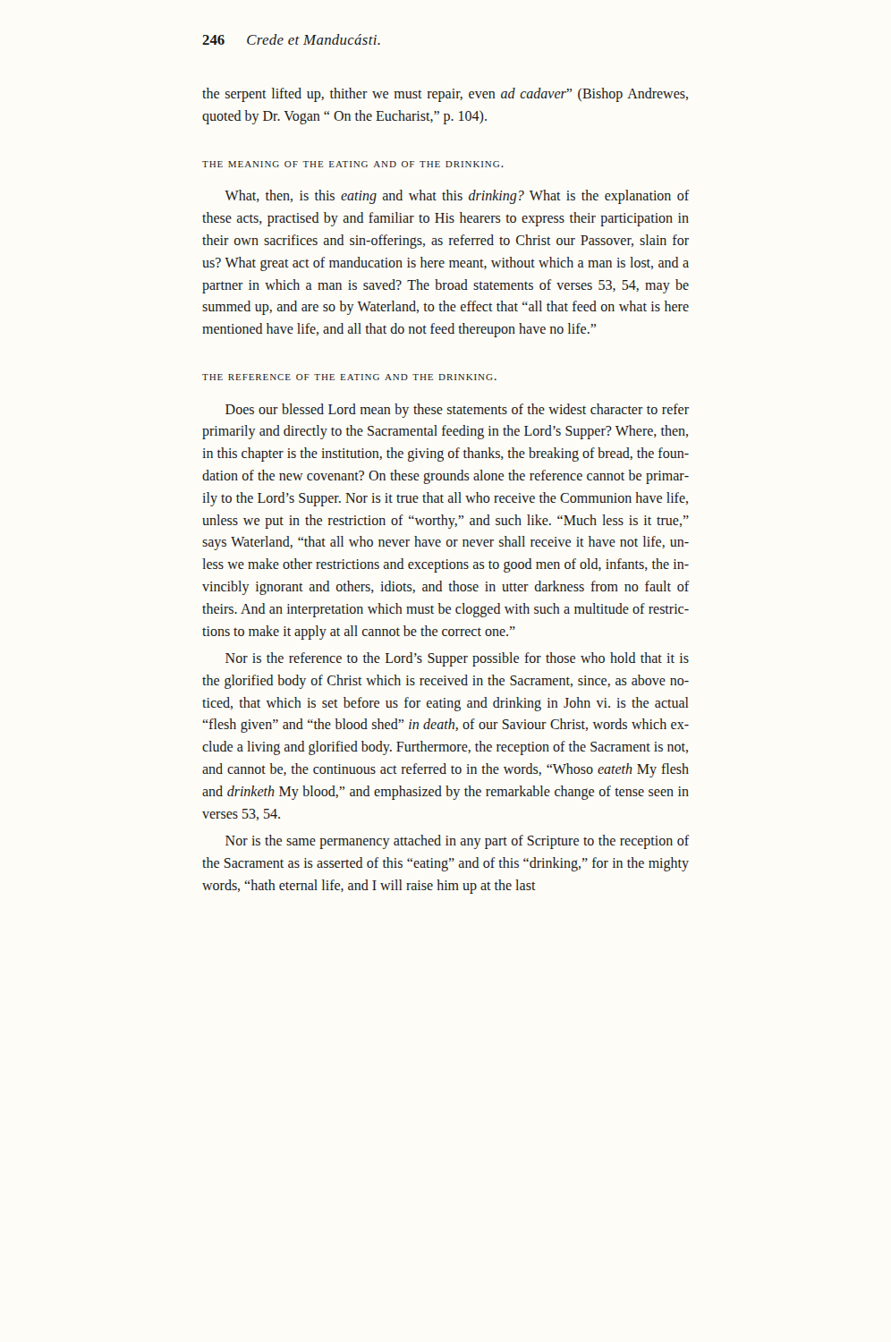246 Crede et Manducásti.
the serpent lifted up, thither we must repair, even ad cadaver” (Bishop Andrewes, quoted by Dr. Vogan “ On the Eucharist,” p. 104).
The Meaning of the Eating and of the Drinking.
What, then, is this eating and what this drinking? What is the explanation of these acts, practised by and familiar to His hearers to express their participation in their own sacrifices and sin-offerings, as referred to Christ our Passover, slain for us? What great act of manducation is here meant, without which a man is lost, and a partner in which a man is saved? The broad statements of verses 53, 54, may be summed up, and are so by Waterland, to the effect that “all that feed on what is here mentioned have life, and all that do not feed thereupon have no life.”
The Reference of the Eating and the Drinking.
Does our blessed Lord mean by these statements of the widest character to refer primarily and directly to the Sacramental feeding in the Lord’s Supper? Where, then, in this chapter is the institution, the giving of thanks, the breaking of bread, the foundation of the new covenant? On these grounds alone the reference cannot be primarily to the Lord’s Supper. Nor is it true that all who receive the Communion have life, unless we put in the restriction of “worthy,” and such like. “Much less is it true,” says Waterland, “that all who never have or never shall receive it have not life, unless we make other restrictions and exceptions as to good men of old, infants, the invincibly ignorant and others, idiots, and those in utter darkness from no fault of theirs. And an interpretation which must be clogged with such a multitude of restrictions to make it apply at all cannot be the correct one.”
Nor is the reference to the Lord’s Supper possible for those who hold that it is the glorified body of Christ which is received in the Sacrament, since, as above noticed, that which is set before us for eating and drinking in John vi. is the actual “flesh given” and “the blood shed” in death, of our Saviour Christ, words which exclude a living and glorified body. Furthermore, the reception of the Sacrament is not, and cannot be, the continuous act referred to in the words, “Whoso eateth My flesh and drinketh My blood,” and emphasized by the remarkable change of tense seen in verses 53, 54.
Nor is the same permanency attached in any part of Scripture to the reception of the Sacrament as is asserted of this “eating” and of this “drinking,” for in the mighty words, “hath eternal life, and I will raise him up at the last